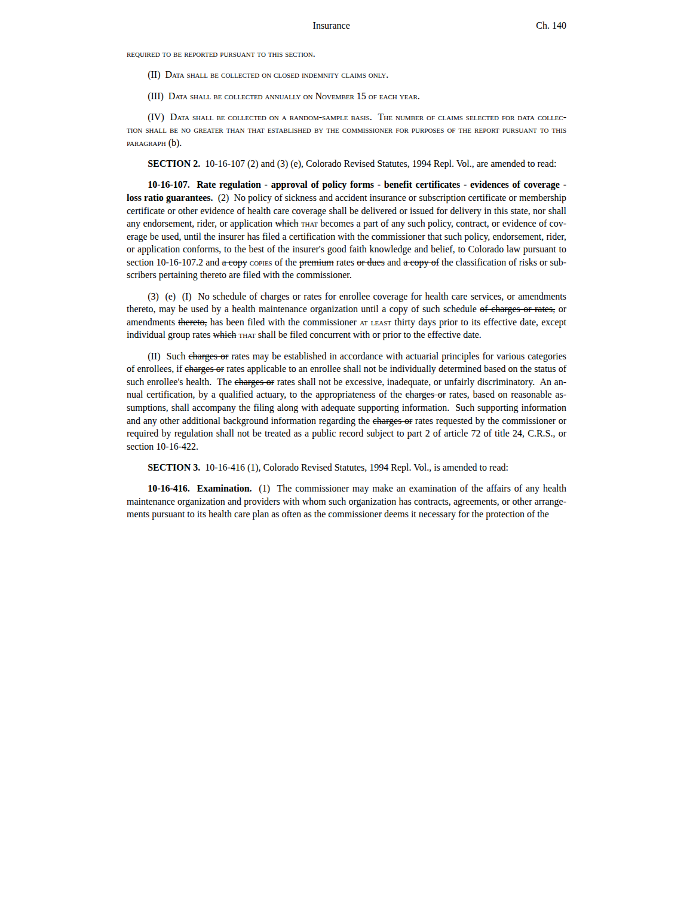Insurance
Ch. 140
required to be reported pursuant to this section.
(II) Data shall be collected on closed indemnity claims only.
(III) Data shall be collected annually on November 15 of each year.
(IV) Data shall be collected on a random-sample basis. The number of claims selected for data collection shall be no greater than that established by the commissioner for purposes of the report pursuant to this paragraph (b).
SECTION 2. 10-16-107 (2) and (3) (e), Colorado Revised Statutes, 1994 Repl. Vol., are amended to read:
10-16-107. Rate regulation - approval of policy forms - benefit certificates - evidences of coverage - loss ratio guarantees. (2) No policy of sickness and accident insurance or subscription certificate or membership certificate or other evidence of health care coverage shall be delivered or issued for delivery in this state, nor shall any endorsement, rider, or application which that becomes a part of any such policy, contract, or evidence of coverage be used, until the insurer has filed a certification with the commissioner that such policy, endorsement, rider, or application conforms, to the best of the insurer's good faith knowledge and belief, to Colorado law pursuant to section 10-16-107.2 and a copy copies of the premium rates or dues and a copy of the classification of risks or subscribers pertaining thereto are filed with the commissioner.
(3) (e) (I) No schedule of charges or rates for enrollee coverage for health care services, or amendments thereto, may be used by a health maintenance organization until a copy of such schedule of charges or rates, or amendments thereto, has been filed with the commissioner at least thirty days prior to its effective date, except individual group rates which that shall be filed concurrent with or prior to the effective date.
(II) Such charges or rates may be established in accordance with actuarial principles for various categories of enrollees, if charges or rates applicable to an enrollee shall not be individually determined based on the status of such enrollee's health. The charges or rates shall not be excessive, inadequate, or unfairly discriminatory. An annual certification, by a qualified actuary, to the appropriateness of the charges or rates, based on reasonable assumptions, shall accompany the filing along with adequate supporting information. Such supporting information and any other additional background information regarding the charges or rates requested by the commissioner or required by regulation shall not be treated as a public record subject to part 2 of article 72 of title 24, C.R.S., or section 10-16-422.
SECTION 3. 10-16-416 (1), Colorado Revised Statutes, 1994 Repl. Vol., is amended to read:
10-16-416. Examination. (1) The commissioner may make an examination of the affairs of any health maintenance organization and providers with whom such organization has contracts, agreements, or other arrangements pursuant to its health care plan as often as the commissioner deems it necessary for the protection of the